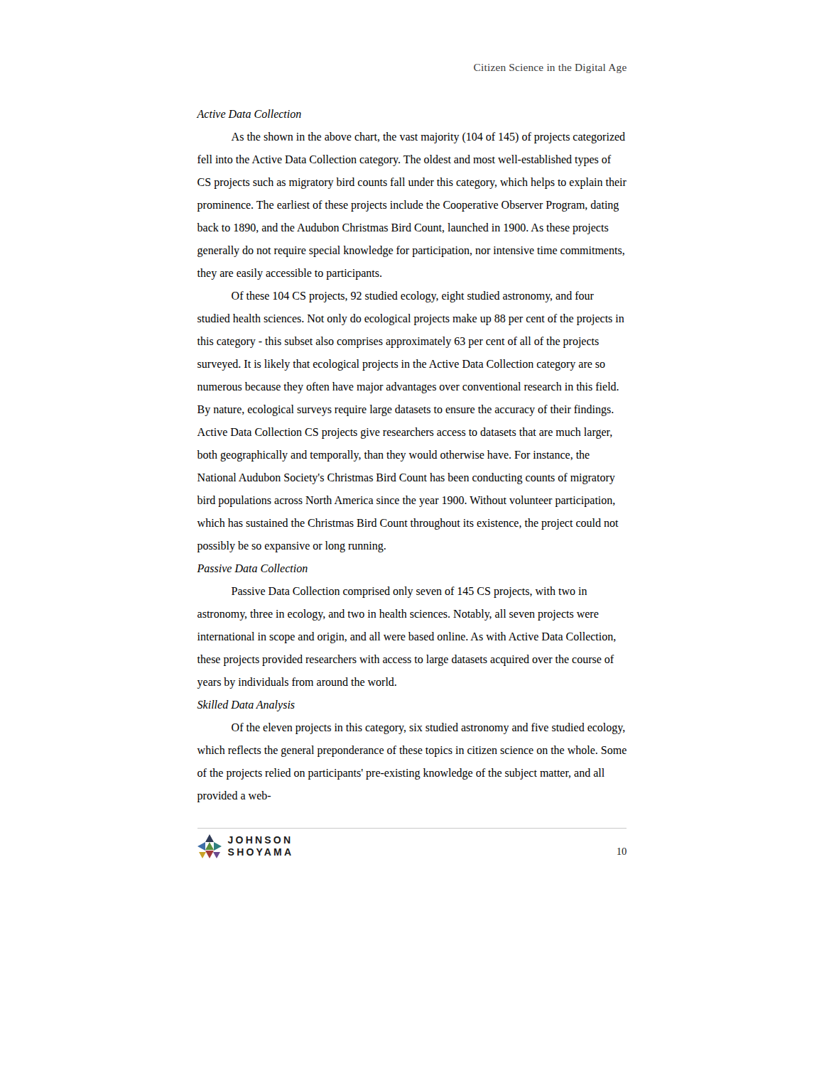Citizen Science in the Digital Age
Active Data Collection
As the shown in the above chart, the vast majority (104 of 145) of projects categorized fell into the Active Data Collection category. The oldest and most well-established types of CS projects such as migratory bird counts fall under this category, which helps to explain their prominence. The earliest of these projects include the Cooperative Observer Program, dating back to 1890, and the Audubon Christmas Bird Count, launched in 1900. As these projects generally do not require special knowledge for participation, nor intensive time commitments, they are easily accessible to participants.
Of these 104 CS projects, 92 studied ecology, eight studied astronomy, and four studied health sciences. Not only do ecological projects make up 88 per cent of the projects in this category - this subset also comprises approximately 63 per cent of all of the projects surveyed. It is likely that ecological projects in the Active Data Collection category are so numerous because they often have major advantages over conventional research in this field. By nature, ecological surveys require large datasets to ensure the accuracy of their findings. Active Data Collection CS projects give researchers access to datasets that are much larger, both geographically and temporally, than they would otherwise have. For instance, the National Audubon Society's Christmas Bird Count has been conducting counts of migratory bird populations across North America since the year 1900. Without volunteer participation, which has sustained the Christmas Bird Count throughout its existence, the project could not possibly be so expansive or long running.
Passive Data Collection
Passive Data Collection comprised only seven of 145 CS projects, with two in astronomy, three in ecology, and two in health sciences. Notably, all seven projects were international in scope and origin, and all were based online. As with Active Data Collection, these projects provided researchers with access to large datasets acquired over the course of years by individuals from around the world.
Skilled Data Analysis
Of the eleven projects in this category, six studied astronomy and five studied ecology, which reflects the general preponderance of these topics in citizen science on the whole. Some of the projects relied on participants' pre-existing knowledge of the subject matter, and all provided a web-
JOHNSON
SHOYAMA
10